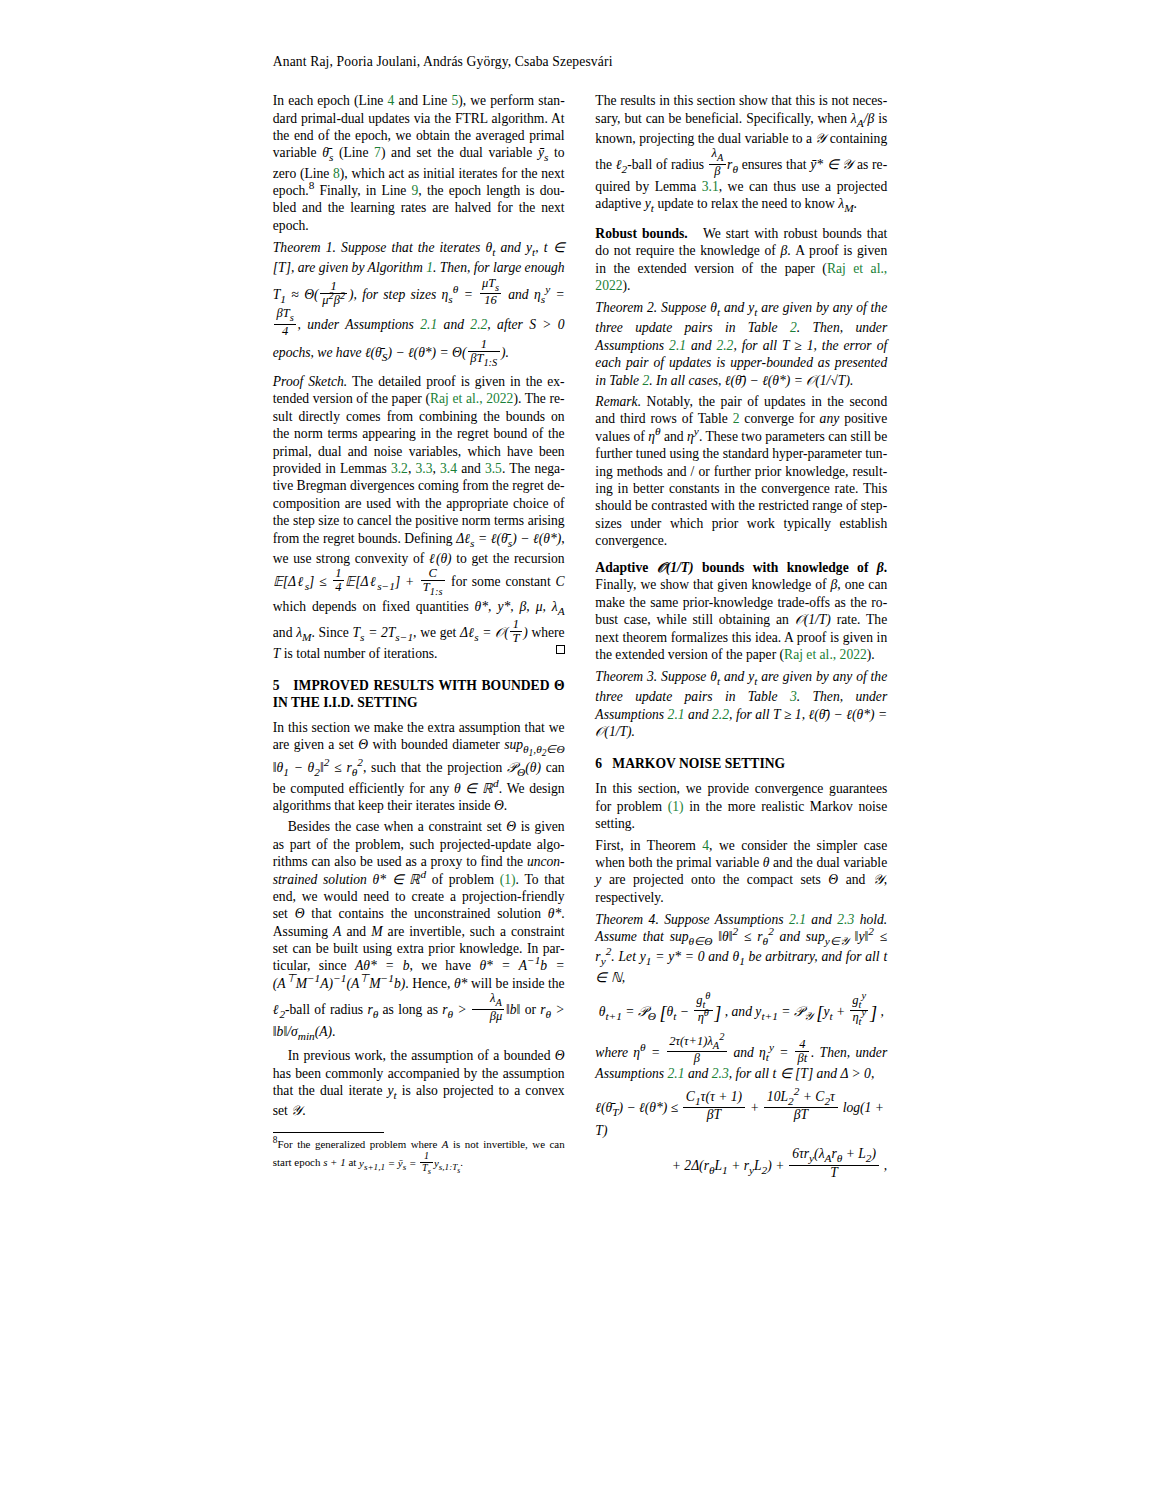Anant Raj, Pooria Joulani, András György, Csaba Szepesvári
In each epoch (Line 4 and Line 5), we perform standard primal-dual updates via the FTRL algorithm. At the end of the epoch, we obtain the averaged primal variable θ̄s (Line 7) and set the dual variable ȳs to zero (Line 8), which act as initial iterates for the next epoch.8 Finally, in Line 9, the epoch length is doubled and the learning rates are halved for the next epoch.
Theorem 1. Suppose that the iterates θt and yt, t ∈ [T], are given by Algorithm 1. Then, for large enough T1 ≈ Θ(1 μ2β2), for step sizes ηsθ = μTs 16 and ηsy = βTs 4, under Assumptions 2.1 and 2.2, after S > 0 epochs, we have ℓ(θ̄S) − ℓ(θ*) = Θ(1 βT1:S).
Proof Sketch. The detailed proof is given in the extended version of the paper (Raj et al., 2022). The result directly comes from combining the bounds on the norm terms appearing in the regret bound of the primal, dual and noise variables, which have been provided in Lemmas 3.2, 3.3, 3.4 and 3.5. The negative Bregman divergences coming from the regret decomposition are used with the appropriate choice of the step size to cancel the positive norm terms arising from the regret bounds. Defining Δℓs = ℓ(θ̄s) − ℓ(θ*), we use strong convexity of ℓ(θ) to get the recursion 𝔼[Δℓs] ≤ 14 𝔼[Δℓs−1] + CT1:s for some constant C which depends on fixed quantities θ*, y*, β, μ, λA and λM. Since Ts = 2Ts−1, we get Δℓs = 𝒪(1 T) where T is total number of iterations.
5 IMPROVED RESULTS WITH BOUNDED Θ IN THE I.I.D. SETTING
In this section we make the extra assumption that we are given a set Θ with bounded diameter supθ1,θ2∈Θ ‖θ1 − θ2‖2 ≤ rθ2, such that the projection 𝒫Θ(θ) can be computed efficiently for any θ ∈ ℝd. We design algorithms that keep their iterates inside Θ.
Besides the case when a constraint set Θ is given as part of the problem, such projected-update algorithms can also be used as a proxy to find the unconstrained solution θ* ∈ ℝd of problem (1). To that end, we would need to create a projection-friendly set Θ that contains the unconstrained solution θ*. Assuming A and M are invertible, such a constraint set can be built using extra prior knowledge. In particular, since Aθ* = b, we have θ* = A−1b = (A⊤M−1A)−1(A⊤M−1b). Hence, θ* will be inside the ℓ2-ball of radius rθ as long as rθ > λA βμ‖b‖ or rθ > ‖b‖/σmin(A).
In previous work, the assumption of a bounded Θ has been commonly accompanied by the assumption that the dual iterate yt is also projected to a convex set 𝒴.
8For the generalized problem where A is not invertible, we can start epoch s + 1 at ys+1,1 = ȳs = 1 Tsys,1:Ts.
The results in this section show that this is not necessary, but can be beneficial. Specifically, when λA/β is known, projecting the dual variable to a 𝒴 containing the ℓ2-ball of radius λA β rθ ensures that ȳ* ∈ 𝒴 as required by Lemma 3.1, we can thus use a projected adaptive yt update to relax the need to know λM.
Robust bounds. We start with robust bounds that do not require the knowledge of β. A proof is given in the extended version of the paper (Raj et al., 2022).
Theorem 2. Suppose θt and yt are given by any of the three update pairs in Table 2. Then, under Assumptions 2.1 and 2.2, for all T ≥ 1, the error of each pair of updates is upper-bounded as presented in Table 2. In all cases, ℓ(θ̄) − ℓ(θ*) = 𝒪(1/√T).
Remark. Notably, the pair of updates in the second and third rows of Table 2 converge for any positive values of ηθ and ηy. These two parameters can still be further tuned using the standard hyper-parameter tuning methods and / or further prior knowledge, resulting in better constants in the convergence rate. This should be contrasted with the restricted range of step-sizes under which prior work typically establish convergence.
Adaptive 𝒪(1/T) bounds with knowledge of β. Finally, we show that given knowledge of β, one can make the same prior-knowledge trade-offs as the robust case, while still obtaining an 𝒪(1/T) rate. The next theorem formalizes this idea. A proof is given in the extended version of the paper (Raj et al., 2022).
Theorem 3. Suppose θt and yt are given by any of the three update pairs in Table 3. Then, under Assumptions 2.1 and 2.2, for all T ≥ 1, ℓ(θ̄) − ℓ(θ*) = 𝒪(1/T).
6 MARKOV NOISE SETTING
In this section, we provide convergence guarantees for problem (1) in the more realistic Markov noise setting.
First, in Theorem 4, we consider the simpler case when both the primal variable θ and the dual variable y are projected onto the compact sets Θ and 𝒴, respectively.
Theorem 4. Suppose Assumptions 2.1 and 2.3 hold. Assume that supθ∈Θ ‖θ‖2 ≤ rθ2 and supy∈𝒴 ‖y‖2 ≤ ry2. Let y1 = y* = 0 and θ1 be arbitrary, and for all t ∈ ℕ,
θt+1 = 𝒫Θ [θt − gtθ ηθ] , and yt+1 = 𝒫𝒴 [yt + gty ηty] ,
where ηθ = 2τ(τ+1)λA2 β and ηty = 4 βt. Then, under Assumptions 2.1 and 2.3, for all t ∈ [T] and Δ > 0,
ℓ(θ̄T) − ℓ(θ*) ≤ C1τ(τ + 1) βT + 10L22 + C2τ βT log(1 + T)
+ 2Δ(rθL1 + ryL2) + 6τry(λArθ + L2) T ,